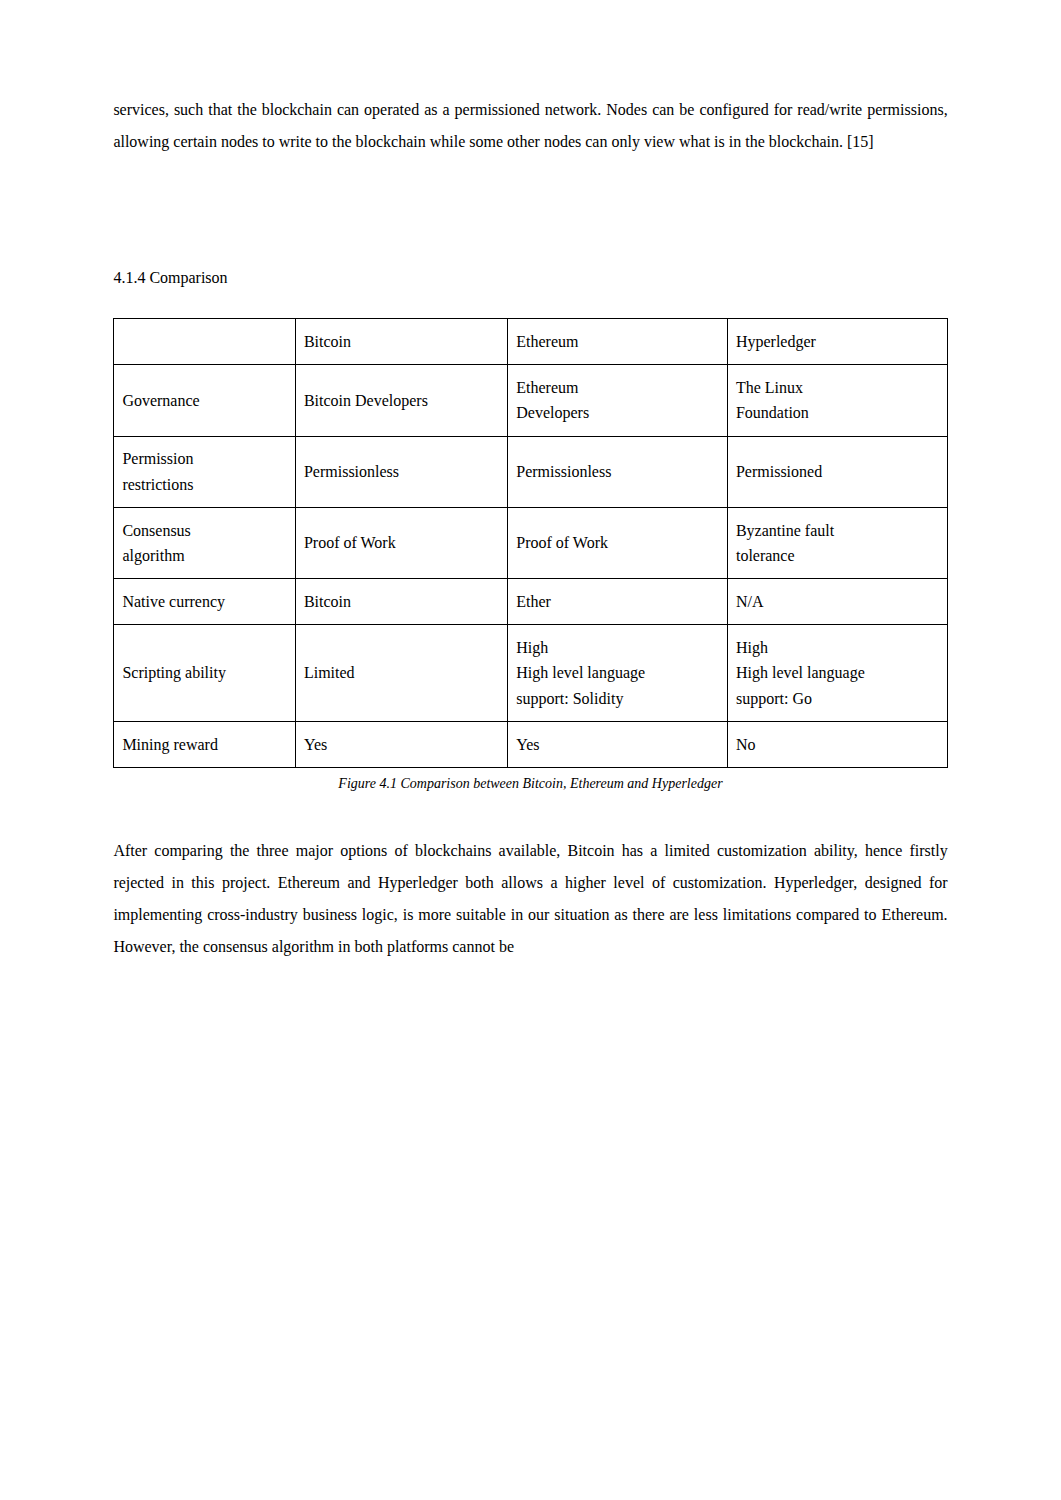services, such that the blockchain can operated as a permissioned network. Nodes can be configured for read/write permissions, allowing certain nodes to write to the blockchain while some other nodes can only view what is in the blockchain. [15]
4.1.4 Comparison
| | Bitcoin | Ethereum | Hyperledger |
| Governance | Bitcoin Developers | Ethereum Developers | The Linux Foundation |
| Permission restrictions | Permissionless | Permissionless | Permissioned |
| Consensus algorithm | Proof of Work | Proof of Work | Byzantine fault tolerance |
| Native currency | Bitcoin | Ether | N/A |
| Scripting ability | Limited | High High level language support: Solidity | High High level language support: Go |
| Mining reward | Yes | Yes | No |
Figure 4.1 Comparison between Bitcoin, Ethereum and Hyperledger
After comparing the three major options of blockchains available, Bitcoin has a limited customization ability, hence firstly rejected in this project. Ethereum and Hyperledger both allows a higher level of customization. Hyperledger, designed for implementing cross-industry business logic, is more suitable in our situation as there are less limitations compared to Ethereum. However, the consensus algorithm in both platforms cannot be